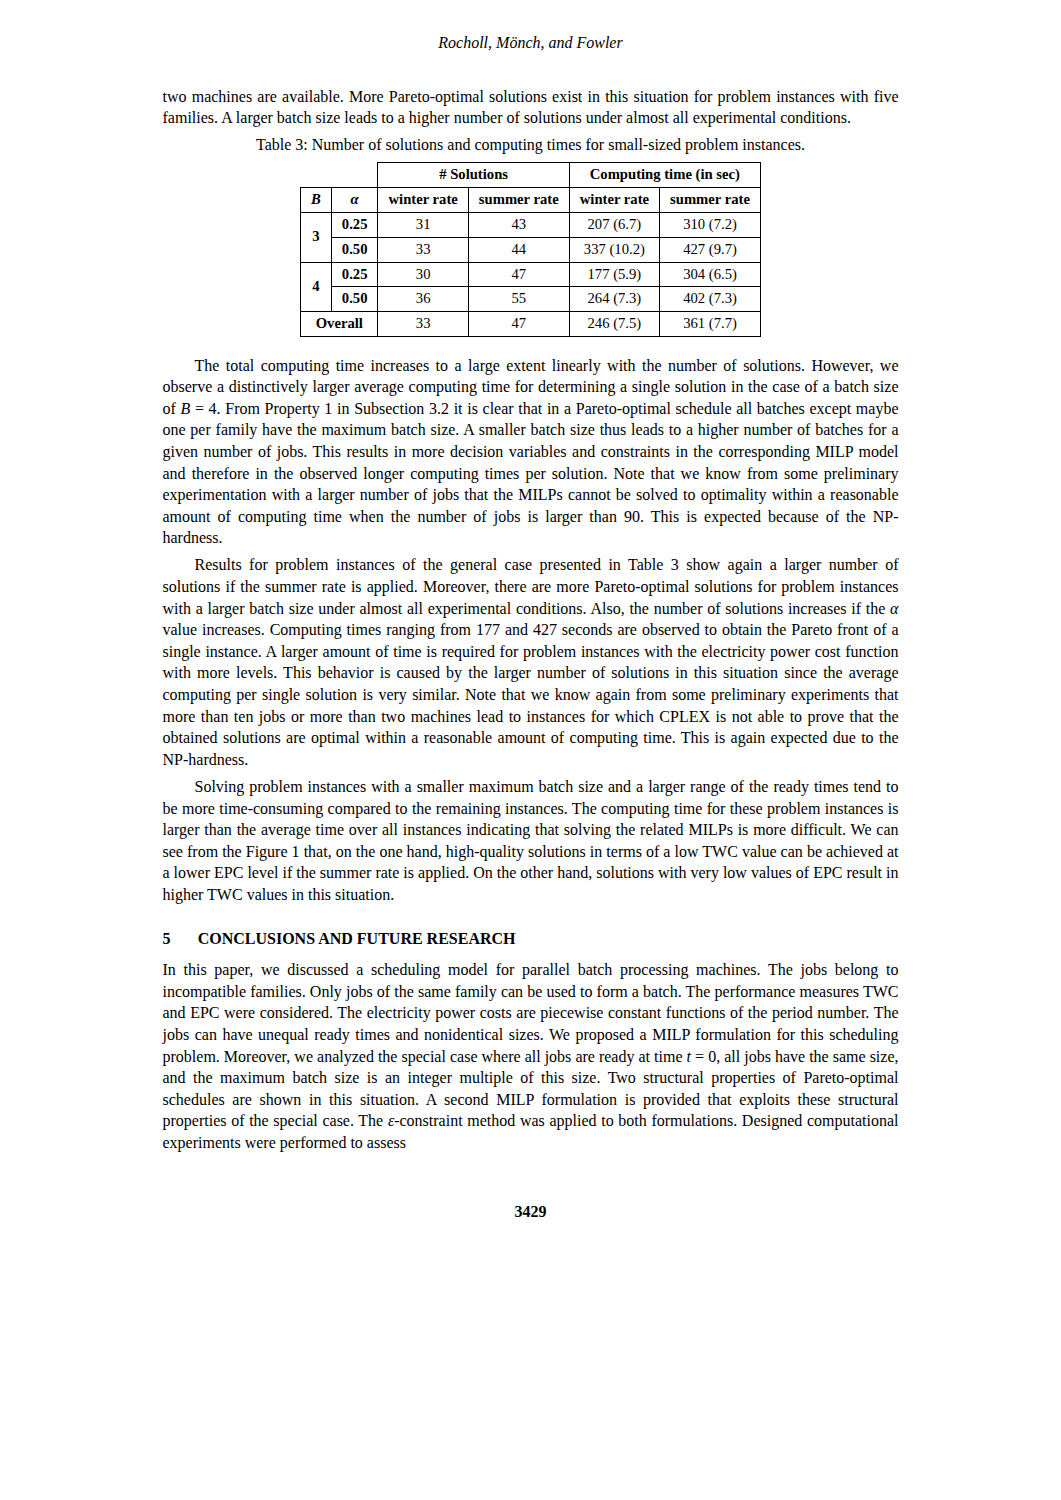Rocholl, Mönch, and Fowler
two machines are available. More Pareto-optimal solutions exist in this situation for problem instances with five families. A larger batch size leads to a higher number of solutions under almost all experimental conditions.
Table 3: Number of solutions and computing times for small-sized problem instances.
| | # Solutions | Computing time (in sec) |
| --- | --- | --- |
| B | α | winter rate | summer rate | winter rate | summer rate |
| 3 | 0.25 | 31 | 43 | 207 (6.7) | 310 (7.2) |
| 0.50 | 33 | 44 | 337 (10.2) | 427 (9.7) |
| 4 | 0.25 | 30 | 47 | 177 (5.9) | 304 (6.5) |
| 0.50 | 36 | 55 | 264 (7.3) | 402 (7.3) |
| Overall | 33 | 47 | 246 (7.5) | 361 (7.7) |
The total computing time increases to a large extent linearly with the number of solutions. However, we observe a distinctively larger average computing time for determining a single solution in the case of a batch size of B = 4. From Property 1 in Subsection 3.2 it is clear that in a Pareto-optimal schedule all batches except maybe one per family have the maximum batch size. A smaller batch size thus leads to a higher number of batches for a given number of jobs. This results in more decision variables and constraints in the corresponding MILP model and therefore in the observed longer computing times per solution. Note that we know from some preliminary experimentation with a larger number of jobs that the MILPs cannot be solved to optimality within a reasonable amount of computing time when the number of jobs is larger than 90. This is expected because of the NP-hardness.
Results for problem instances of the general case presented in Table 3 show again a larger number of solutions if the summer rate is applied. Moreover, there are more Pareto-optimal solutions for problem instances with a larger batch size under almost all experimental conditions. Also, the number of solutions increases if the α value increases. Computing times ranging from 177 and 427 seconds are observed to obtain the Pareto front of a single instance. A larger amount of time is required for problem instances with the electricity power cost function with more levels. This behavior is caused by the larger number of solutions in this situation since the average computing per single solution is very similar. Note that we know again from some preliminary experiments that more than ten jobs or more than two machines lead to instances for which CPLEX is not able to prove that the obtained solutions are optimal within a reasonable amount of computing time. This is again expected due to the NP-hardness.
Solving problem instances with a smaller maximum batch size and a larger range of the ready times tend to be more time-consuming compared to the remaining instances. The computing time for these problem instances is larger than the average time over all instances indicating that solving the related MILPs is more difficult. We can see from the Figure 1 that, on the one hand, high-quality solutions in terms of a low TWC value can be achieved at a lower EPC level if the summer rate is applied. On the other hand, solutions with very low values of EPC result in higher TWC values in this situation.
5 CONCLUSIONS AND FUTURE RESEARCH
In this paper, we discussed a scheduling model for parallel batch processing machines. The jobs belong to incompatible families. Only jobs of the same family can be used to form a batch. The performance measures TWC and EPC were considered. The electricity power costs are piecewise constant functions of the period number. The jobs can have unequal ready times and nonidentical sizes. We proposed a MILP formulation for this scheduling problem. Moreover, we analyzed the special case where all jobs are ready at time t = 0, all jobs have the same size, and the maximum batch size is an integer multiple of this size. Two structural properties of Pareto-optimal schedules are shown in this situation. A second MILP formulation is provided that exploits these structural properties of the special case. The ε-constraint method was applied to both formulations. Designed computational experiments were performed to assess
3429